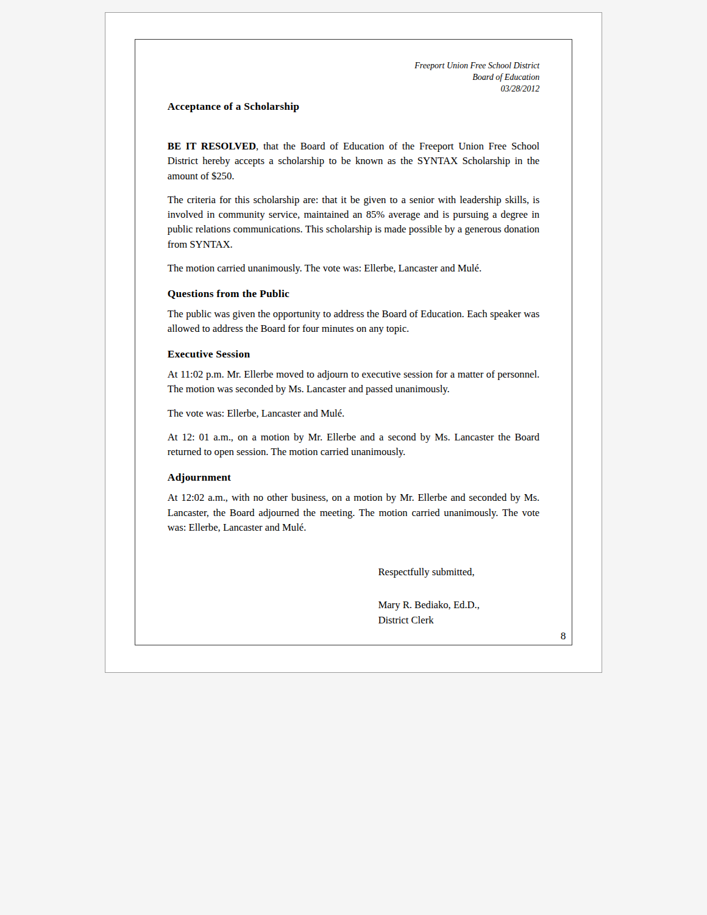Freeport Union Free School District
Board of Education
03/28/2012
Acceptance of a Scholarship
BE IT RESOLVED, that the Board of Education of the Freeport Union Free School District hereby accepts a scholarship to be known as the SYNTAX Scholarship in the amount of $250.
The criteria for this scholarship are: that it be given to a senior with leadership skills, is involved in community service, maintained an 85% average and is pursuing a degree in public relations communications. This scholarship is made possible by a generous donation from SYNTAX.
The motion carried unanimously. The vote was: Ellerbe, Lancaster and Mulé.
Questions from the Public
The public was given the opportunity to address the Board of Education. Each speaker was allowed to address the Board for four minutes on any topic.
Executive Session
At 11:02 p.m. Mr. Ellerbe moved to adjourn to executive session for a matter of personnel. The motion was seconded by Ms. Lancaster and passed unanimously.
The vote was: Ellerbe, Lancaster and Mulé.
At 12: 01 a.m., on a motion by Mr. Ellerbe and a second by Ms. Lancaster the Board returned to open session. The motion carried unanimously.
Adjournment
At 12:02 a.m., with no other business, on a motion by Mr. Ellerbe and seconded by Ms. Lancaster, the Board adjourned the meeting. The motion carried unanimously. The vote was: Ellerbe, Lancaster and Mulé.
Respectfully submitted,
Mary R. Bediako, Ed.D.,
District Clerk
8